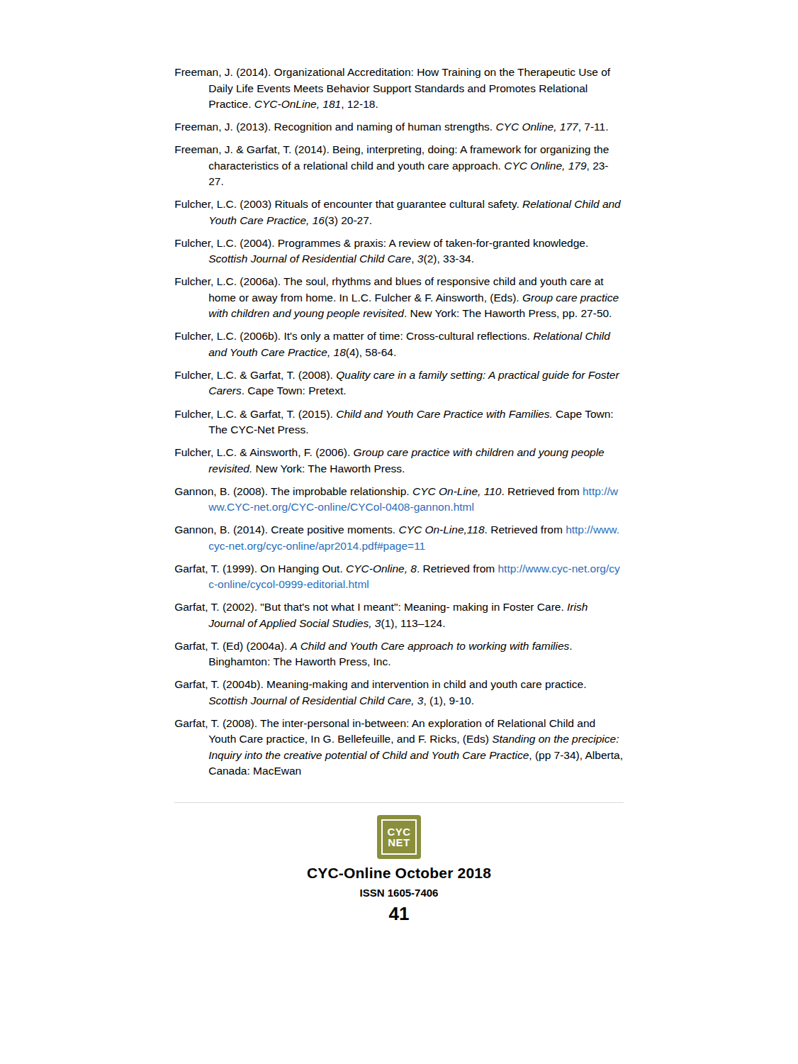Freeman, J. (2014). Organizational Accreditation: How Training on the Therapeutic Use of Daily Life Events Meets Behavior Support Standards and Promotes Relational Practice. CYC-OnLine, 181, 12-18.
Freeman, J. (2013). Recognition and naming of human strengths. CYC Online, 177, 7-11.
Freeman, J. & Garfat, T. (2014). Being, interpreting, doing: A framework for organizing the characteristics of a relational child and youth care approach. CYC Online, 179, 23-27.
Fulcher, L.C. (2003) Rituals of encounter that guarantee cultural safety. Relational Child and Youth Care Practice, 16(3) 20-27.
Fulcher, L.C. (2004). Programmes & praxis: A review of taken-for-granted knowledge. Scottish Journal of Residential Child Care, 3(2), 33-34.
Fulcher, L.C. (2006a). The soul, rhythms and blues of responsive child and youth care at home or away from home. In L.C. Fulcher & F. Ainsworth, (Eds). Group care practice with children and young people revisited. New York: The Haworth Press, pp. 27-50.
Fulcher, L.C. (2006b). It's only a matter of time: Cross-cultural reflections. Relational Child and Youth Care Practice, 18(4), 58-64.
Fulcher, L.C. & Garfat, T. (2008). Quality care in a family setting: A practical guide for Foster Carers. Cape Town: Pretext.
Fulcher, L.C. & Garfat, T. (2015). Child and Youth Care Practice with Families. Cape Town: The CYC-Net Press.
Fulcher, L.C. & Ainsworth, F. (2006). Group care practice with children and young people revisited. New York: The Haworth Press.
Gannon, B. (2008). The improbable relationship. CYC On-Line, 110. Retrieved from http://www.CYC-net.org/CYC-online/CYCol-0408-gannon.html
Gannon, B. (2014). Create positive moments. CYC On-Line,118. Retrieved from http://www.cyc-net.org/cyc-online/apr2014.pdf#page=11
Garfat, T. (1999). On Hanging Out. CYC-Online, 8. Retrieved from http://www.cyc-net.org/cyc-online/cycol-0999-editorial.html
Garfat, T. (2002). "But that's not what I meant": Meaning- making in Foster Care. Irish Journal of Applied Social Studies, 3(1), 113–124.
Garfat, T. (Ed) (2004a). A Child and Youth Care approach to working with families. Binghamton: The Haworth Press, Inc.
Garfat, T. (2004b). Meaning-making and intervention in child and youth care practice. Scottish Journal of Residential Child Care, 3, (1), 9-10.
Garfat, T. (2008). The inter-personal in-between: An exploration of Relational Child and Youth Care practice, In G. Bellefeuille, and F. Ricks, (Eds) Standing on the precipice: Inquiry into the creative potential of Child and Youth Care Practice, (pp 7-34), Alberta, Canada: MacEwan
CYC NET
CYC-Online October 2018
ISSN 1605-7406
41